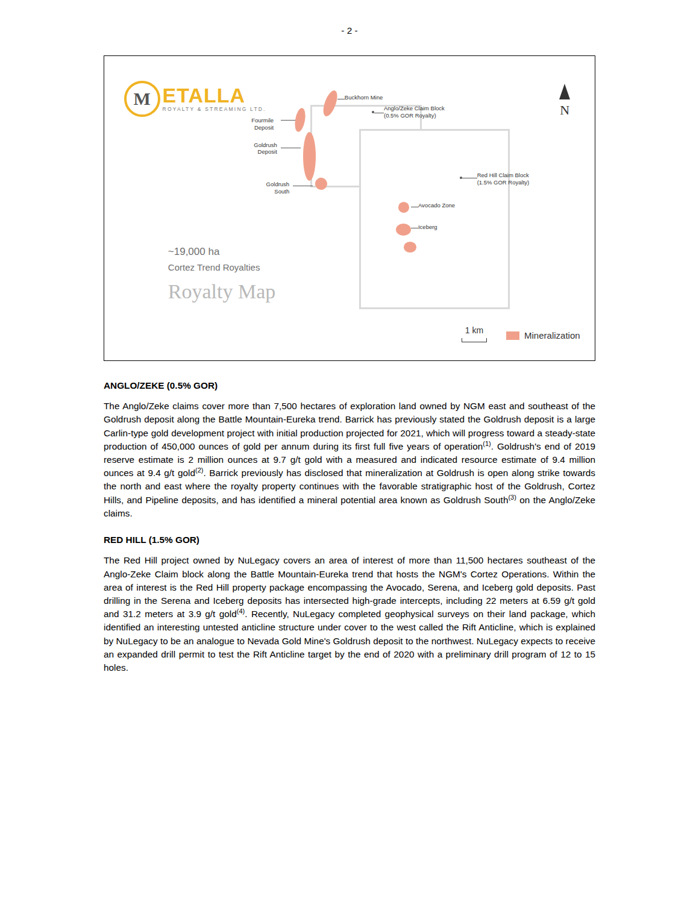- 2 -
M
ETALLA
ROYALTY & STREAMING LTD.
N
Buckhorn Mine
Anglo/Zeke Claim Block
(0.5% GOR Royalty)
Fourmile
Deposit
Goldrush
Deposit
Goldrush
South
Red Hill Claim Block
(1.5% GOR Royalty)
Avocado Zone
Iceberg
~19,000 ha
Cortez Trend Royalties
Royalty Map
1 km
Mineralization
ANGLO/ZEKE (0.5% GOR)
The Anglo/Zeke claims cover more than 7,500 hectares of exploration land owned by NGM east and southeast of the Goldrush deposit along the Battle Mountain-Eureka trend. Barrick has previously stated the Goldrush deposit is a large Carlin-type gold development project with initial production projected for 2021, which will progress toward a steady-state production of 450,000 ounces of gold per annum during its first full five years of operation(1). Goldrush's end of 2019 reserve estimate is 2 million ounces at 9.7 g/t gold with a measured and indicated resource estimate of 9.4 million ounces at 9.4 g/t gold(2). Barrick previously has disclosed that mineralization at Goldrush is open along strike towards the north and east where the royalty property continues with the favorable stratigraphic host of the Goldrush, Cortez Hills, and Pipeline deposits, and has identified a mineral potential area known as Goldrush South(3) on the Anglo/Zeke claims.
RED HILL (1.5% GOR)
The Red Hill project owned by NuLegacy covers an area of interest of more than 11,500 hectares southeast of the Anglo-Zeke Claim block along the Battle Mountain-Eureka trend that hosts the NGM's Cortez Operations. Within the area of interest is the Red Hill property package encompassing the Avocado, Serena, and Iceberg gold deposits. Past drilling in the Serena and Iceberg deposits has intersected high-grade intercepts, including 22 meters at 6.59 g/t gold and 31.2 meters at 3.9 g/t gold(4). Recently, NuLegacy completed geophysical surveys on their land package, which identified an interesting untested anticline structure under cover to the west called the Rift Anticline, which is explained by NuLegacy to be an analogue to Nevada Gold Mine's Goldrush deposit to the northwest. NuLegacy expects to receive an expanded drill permit to test the Rift Anticline target by the end of 2020 with a preliminary drill program of 12 to 15 holes.